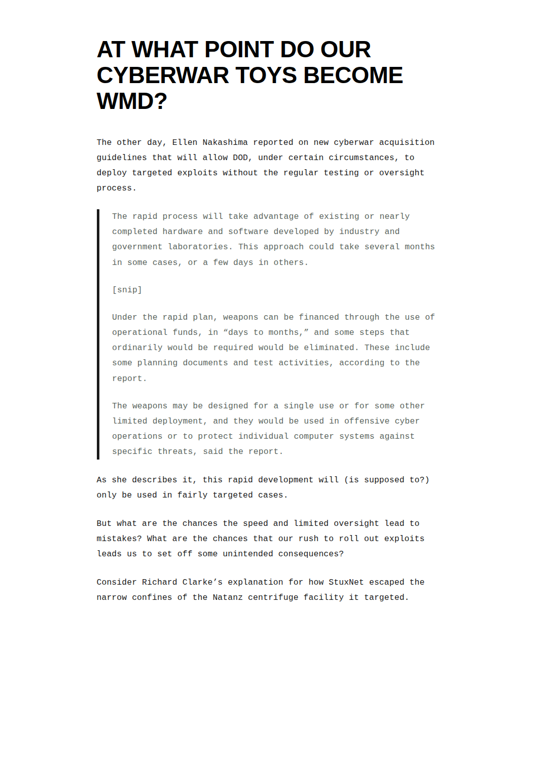At What Point Do Our Cyberwar Toys Become WMD?
The other day, Ellen Nakashima reported on new cyberwar acquisition guidelines that will allow DOD, under certain circumstances, to deploy targeted exploits without the regular testing or oversight process.
The rapid process will take advantage of existing or nearly completed hardware and software developed by industry and government laboratories. This approach could take several months in some cases, or a few days in others.
[snip]
Under the rapid plan, weapons can be financed through the use of operational funds, in “days to months,” and some steps that ordinarily would be required would be eliminated. These include some planning documents and test activities, according to the report.
The weapons may be designed for a single use or for some other limited deployment, and they would be used in offensive cyber operations or to protect individual computer systems against specific threats, said the report.
As she describes it, this rapid development will (is supposed to?) only be used in fairly targeted cases.
But what are the chances the speed and limited oversight lead to mistakes? What are the chances that our rush to roll out exploits leads us to set off some unintended consequences?
Consider Richard Clarke’s explanation for how StuxNet escaped the narrow confines of the Natanz centrifuge facility it targeted.